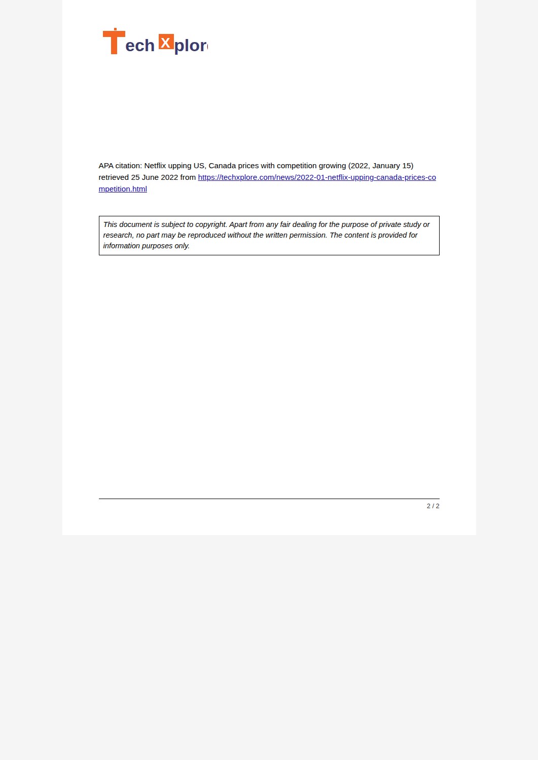ech X plore
APA citation: Netflix upping US, Canada prices with competition growing (2022, January 15) retrieved 25 June 2022 from https://techxplore.com/news/2022-01-netflix-upping-canada-prices-competition.html
This document is subject to copyright. Apart from any fair dealing for the purpose of private study or research, no part may be reproduced without the written permission. The content is provided for information purposes only.
2 / 2